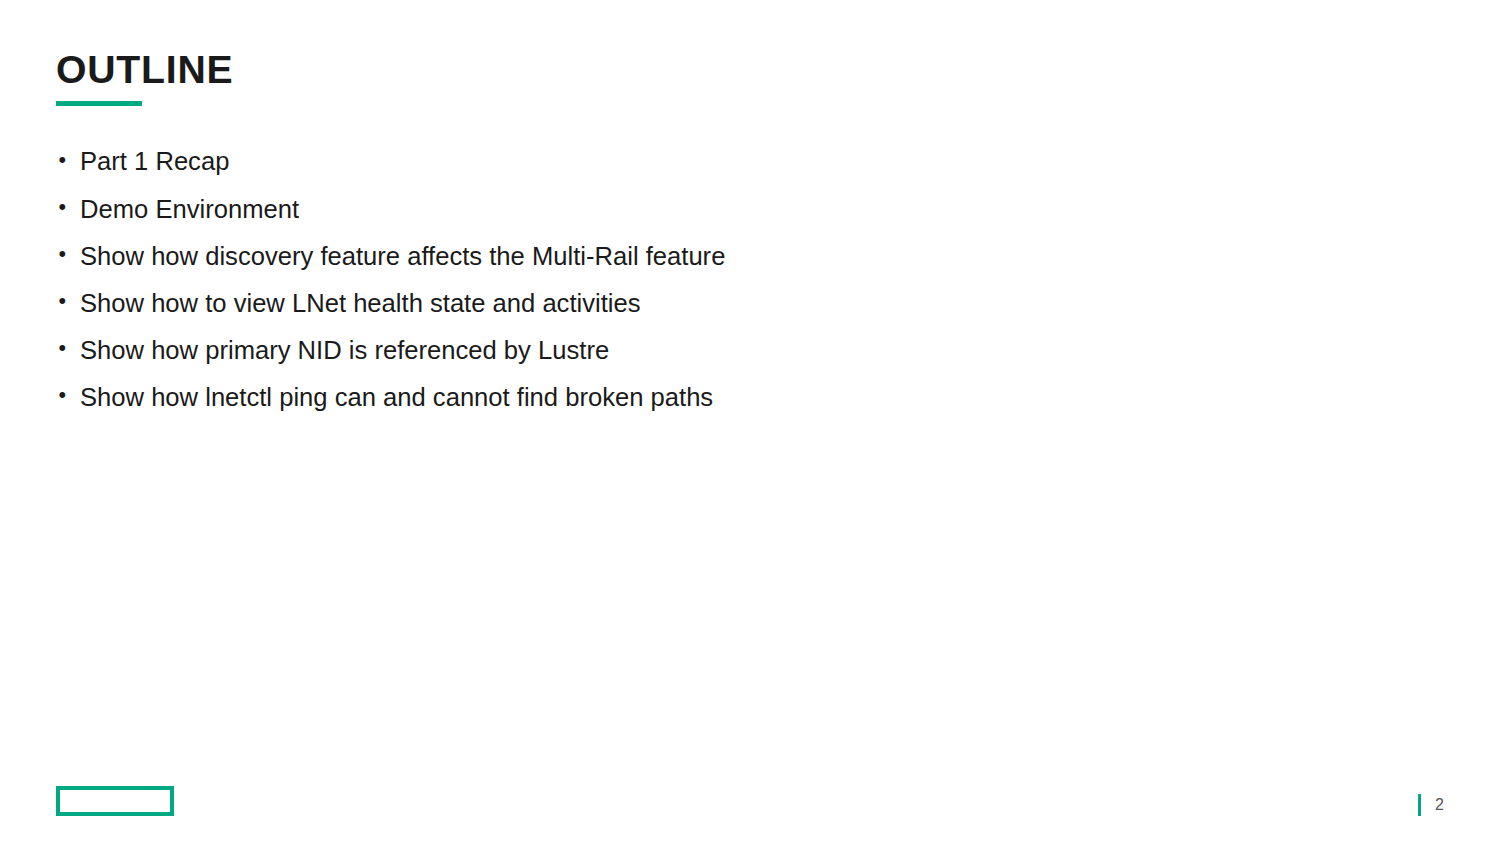Outline
Part 1 Recap
Demo Environment
Show how discovery feature affects the Multi-Rail feature
Show how to view LNet health state and activities
Show how primary NID is referenced by Lustre
Show how lnetctl ping can and cannot find broken paths
2